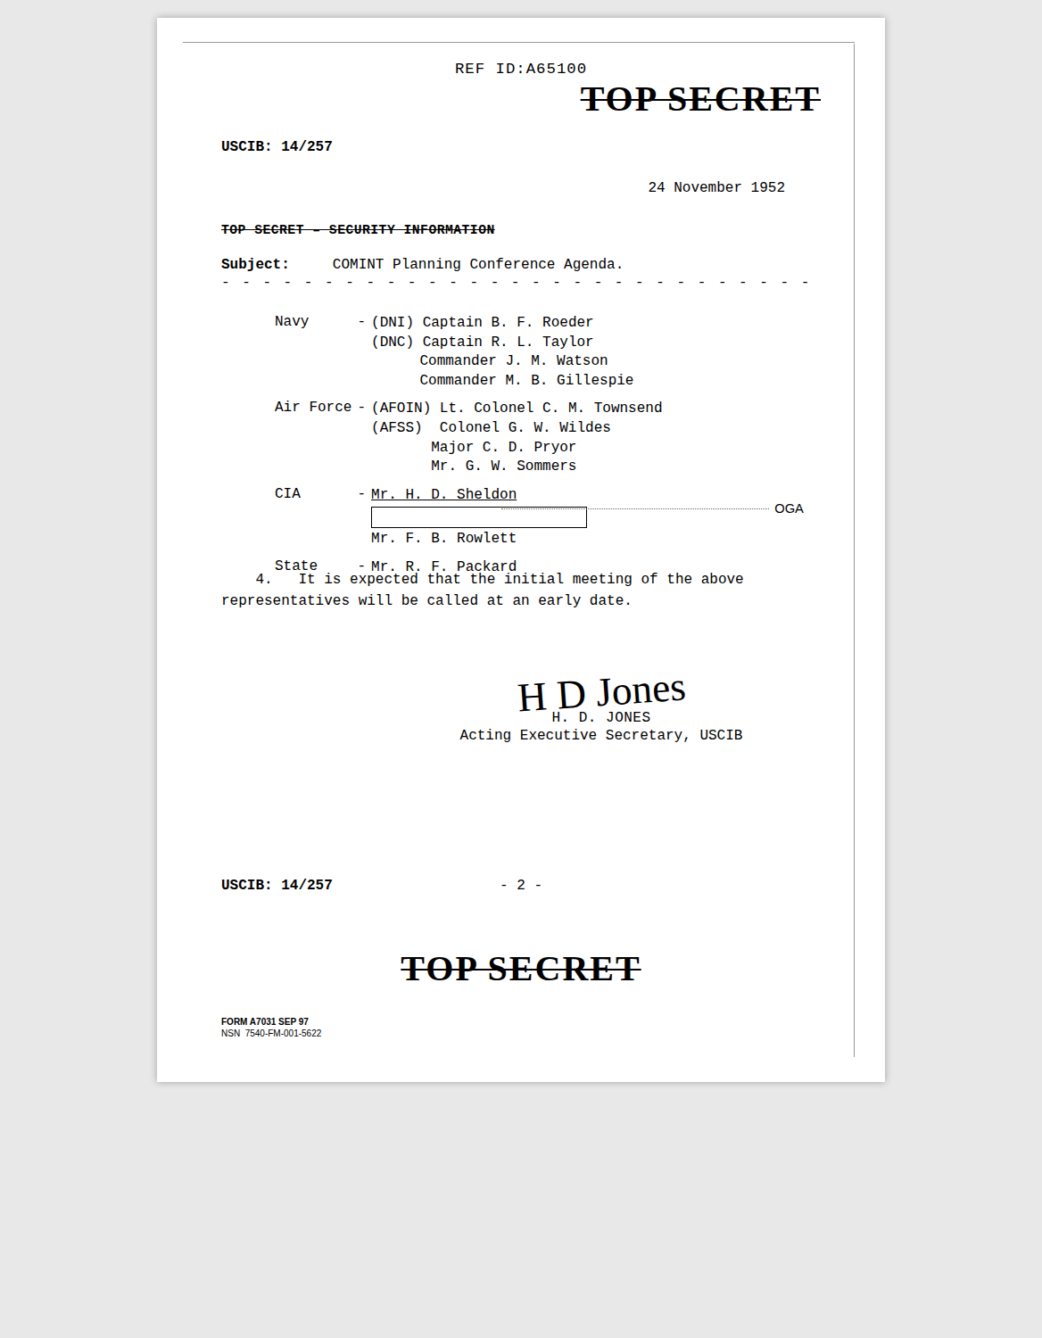REF ID:A65100
TOP SECRET
USCIB: 14/257
24 November 1952
TOP SECRET – SECURITY INFORMATION
Subject: COMINT Planning Conference Agenda.
- - - - - - - - - - - - - - - - - - - - - - - - - - - - - - - - - - - - - - -
| Navy | - | (DNI) Captain B. F. Roeder (DNC) Captain R. L. Taylor Commander J. M. Watson Commander M. B. Gillespie |
| Air Force | - | (AFOIN) Lt. Colonel C. M. Townsend (AFSS) Colonel G. W. Wildes Major C. D. Pryor Mr. G. W. Sommers |
| CIA | - | Mr. H. D. Sheldon Mr. F. B. Rowlett |
| State | - | Mr. R. F. Packard |
OGA
4. It is expected that the initial meeting of the above representatives will be called at an early date.
H D Jones
H. D. JONES
Acting Executive Secretary, USCIB
USCIB: 14/257 - 2 -
TOP SECRET
FORM A7031 SEP 97
NSN 7540-FM-001-5622